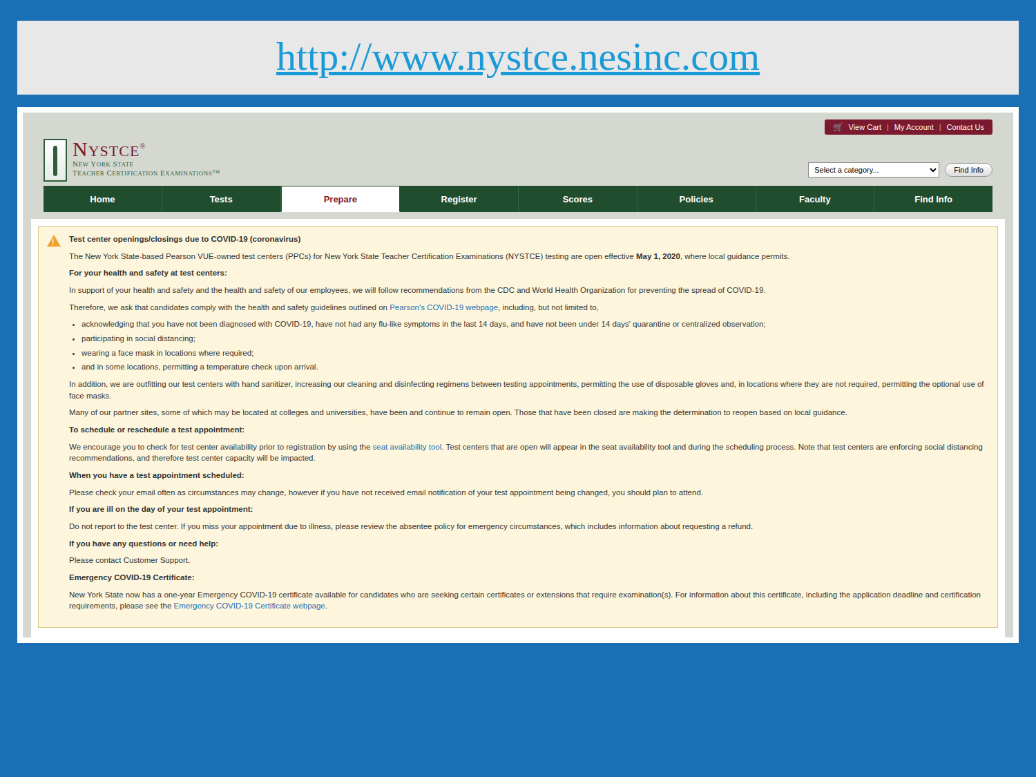http://www.nystce.nesinc.com
🛒 View Cart | My Account | Contact Us
NYSTCE®
NEW YORK STATE
TEACHER CERTIFICATION EXAMINATIONS™
Select a category... Find Info
Home Tests Prepare Register Scores Policies Faculty Find Info
Test center openings/closings due to COVID-19 (coronavirus)
The New York State-based Pearson VUE-owned test centers (PPCs) for New York State Teacher Certification Examinations (NYSTCE) testing are open effective May 1, 2020, where local guidance permits.
For your health and safety at test centers:
In support of your health and safety and the health and safety of our employees, we will follow recommendations from the CDC and World Health Organization for preventing the spread of COVID-19.
Therefore, we ask that candidates comply with the health and safety guidelines outlined on Pearson's COVID-19 webpage, including, but not limited to,
acknowledging that you have not been diagnosed with COVID-19, have not had any flu-like symptoms in the last 14 days, and have not been under 14 days' quarantine or centralized observation;
participating in social distancing;
wearing a face mask in locations where required;
and in some locations, permitting a temperature check upon arrival.
In addition, we are outfitting our test centers with hand sanitizer, increasing our cleaning and disinfecting regimens between testing appointments, permitting the use of disposable gloves and, in locations where they are not required, permitting the optional use of face masks.
Many of our partner sites, some of which may be located at colleges and universities, have been and continue to remain open. Those that have been closed are making the determination to reopen based on local guidance.
To schedule or reschedule a test appointment:
We encourage you to check for test center availability prior to registration by using the seat availability tool. Test centers that are open will appear in the seat availability tool and during the scheduling process. Note that test centers are enforcing social distancing recommendations, and therefore test center capacity will be impacted.
When you have a test appointment scheduled:
Please check your email often as circumstances may change, however if you have not received email notification of your test appointment being changed, you should plan to attend.
If you are ill on the day of your test appointment:
Do not report to the test center. If you miss your appointment due to illness, please review the absentee policy for emergency circumstances, which includes information about requesting a refund.
If you have any questions or need help:
Please contact Customer Support.
Emergency COVID-19 Certificate:
New York State now has a one-year Emergency COVID-19 certificate available for candidates who are seeking certain certificates or extensions that require examination(s). For information about this certificate, including the application deadline and certification requirements, please see the Emergency COVID-19 Certificate webpage.